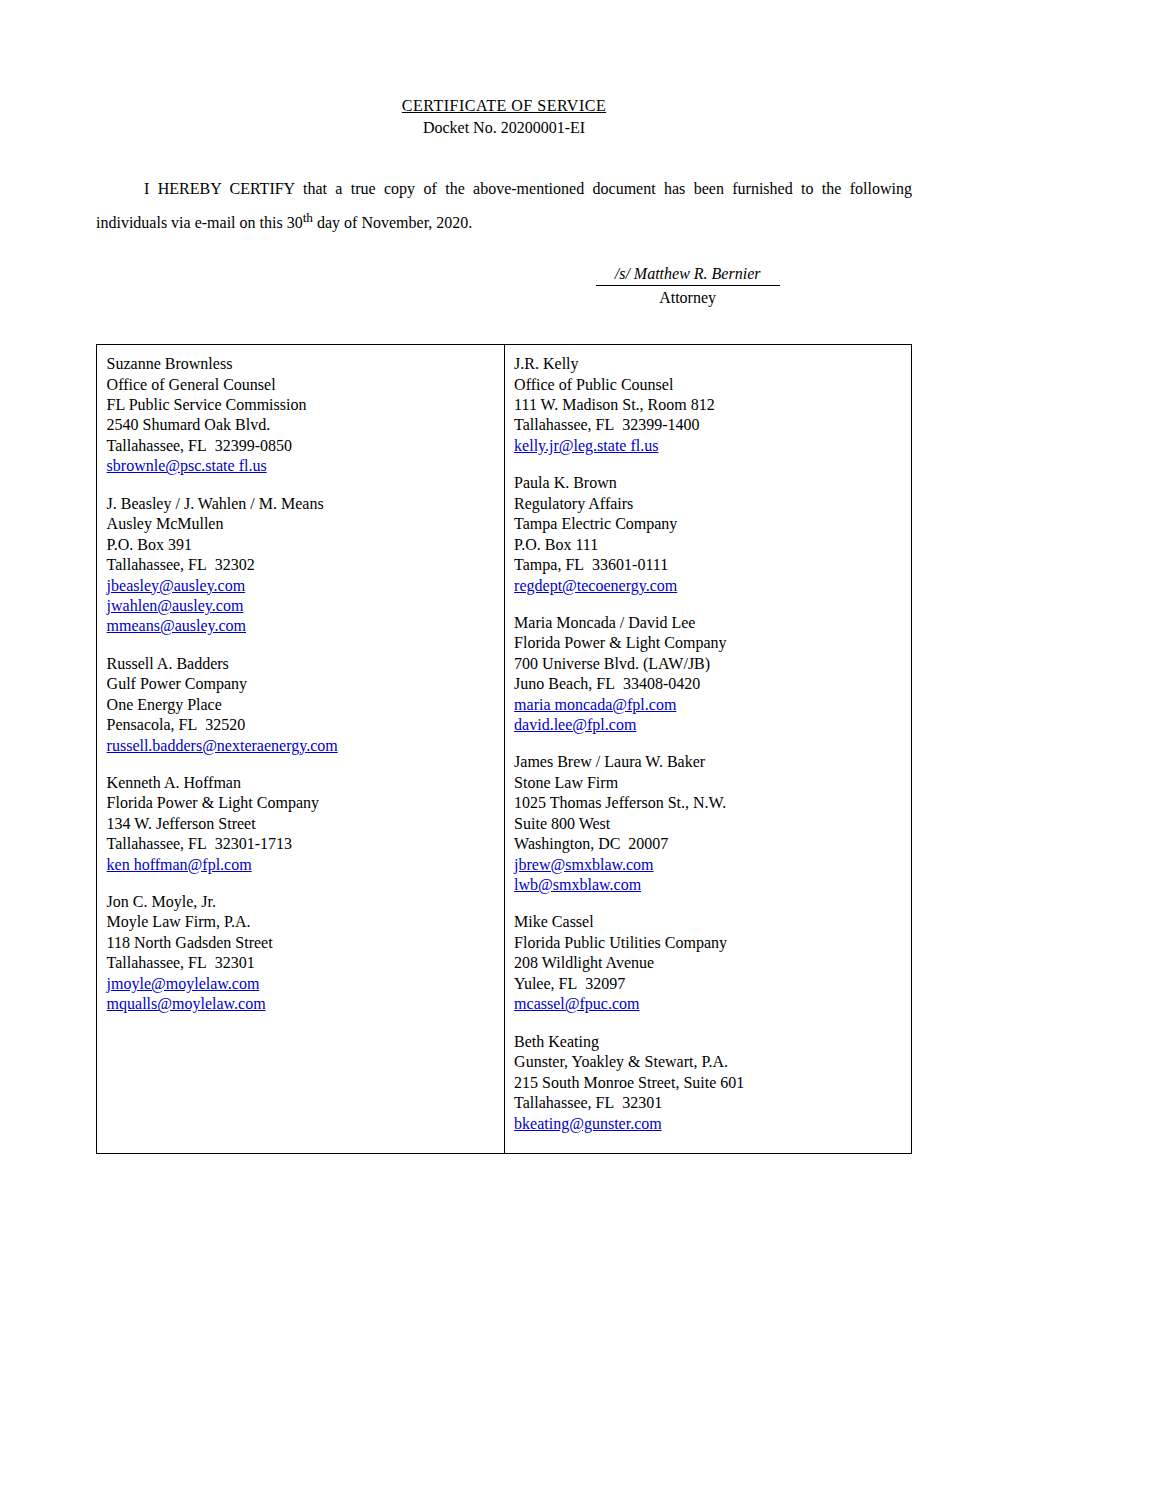CERTIFICATE OF SERVICE
Docket No. 20200001-EI
I HEREBY CERTIFY that a true copy of the above-mentioned document has been furnished to the following individuals via e-mail on this 30th day of November, 2020.
/s/ Matthew R. Bernier
Attorney
| Suzanne Brownless Office of General Counsel FL Public Service Commission 2540 Shumard Oak Blvd. Tallahassee, FL 32399-0850 sbrownle@psc.state fl.us J. Beasley / J. Wahlen / M. Means Ausley McMullen P.O. Box 391 Tallahassee, FL 32302 jbeasley@ausley.com jwahlen@ausley.com mmeans@ausley.com Russell A. Badders Gulf Power Company One Energy Place Pensacola, FL 32520 russell.badders@nexteraenergy.com Kenneth A. Hoffman Florida Power & Light Company 134 W. Jefferson Street Tallahassee, FL 32301-1713 ken hoffman@fpl.com Jon C. Moyle, Jr. Moyle Law Firm, P.A. 118 North Gadsden Street Tallahassee, FL 32301 jmoyle@moylelaw.com mqualls@moylelaw.com | J.R. Kelly Office of Public Counsel 111 W. Madison St., Room 812 Tallahassee, FL 32399-1400 kelly.jr@leg.state fl.us Paula K. Brown Regulatory Affairs Tampa Electric Company P.O. Box 111 Tampa, FL 33601-0111 regdept@tecoenergy.com Maria Moncada / David Lee Florida Power & Light Company 700 Universe Blvd. (LAW/JB) Juno Beach, FL 33408-0420 maria moncada@fpl.com david.lee@fpl.com James Brew / Laura W. Baker Stone Law Firm 1025 Thomas Jefferson St., N.W. Suite 800 West Washington, DC 20007 jbrew@smxblaw.com lwb@smxblaw.com Mike Cassel Florida Public Utilities Company 208 Wildlight Avenue Yulee, FL 32097 mcassel@fpuc.com Beth Keating Gunster, Yoakley & Stewart, P.A. 215 South Monroe Street, Suite 601 Tallahassee, FL 32301 bkeating@gunster.com |